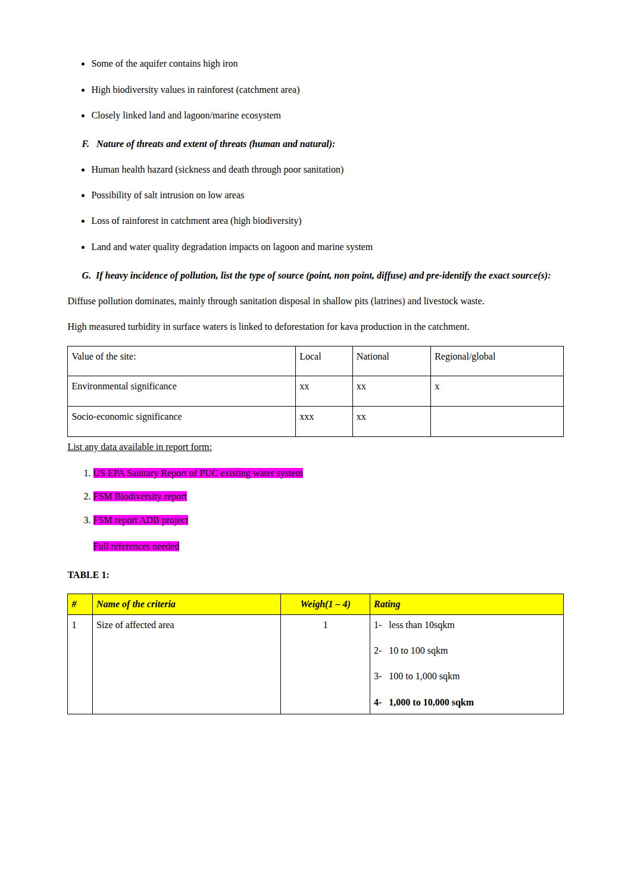Some of the aquifer contains high iron
High biodiversity values in rainforest (catchment area)
Closely linked land and lagoon/marine ecosystem
F. Nature of threats and extent of threats (human and natural):
Human health hazard (sickness and death through poor sanitation)
Possibility of salt intrusion on low areas
Loss of rainforest in catchment area (high biodiversity)
Land and water quality degradation impacts on lagoon and marine system
G. If heavy incidence of pollution, list the type of source (point, non point, diffuse) and pre-identify the exact source(s):
Diffuse pollution dominates, mainly through sanitation disposal in shallow pits (latrines) and livestock waste.
High measured turbidity in surface waters is linked to deforestation for kava production in the catchment.
| Value of the site: | Local | National | Regional/global |
| Environmental significance | xx | xx | x |
| Socio-economic significance | xxx | xx | |
List any data available in report form:
US EPA Sanitary Report of PUC existing water system
FSM Biodiversity report
FSM report ADB project
Full references needed
TABLE 1:
| # | Name of the criteria | Weigh(1 – 4) | Rating |
| --- | --- | --- | --- |
| 1 | Size of affected area | 1 | 1- less than 10sqkm 2- 10 to 100 sqkm 3- 100 to 1,000 sqkm 4- 1,000 to 10,000 sqkm |